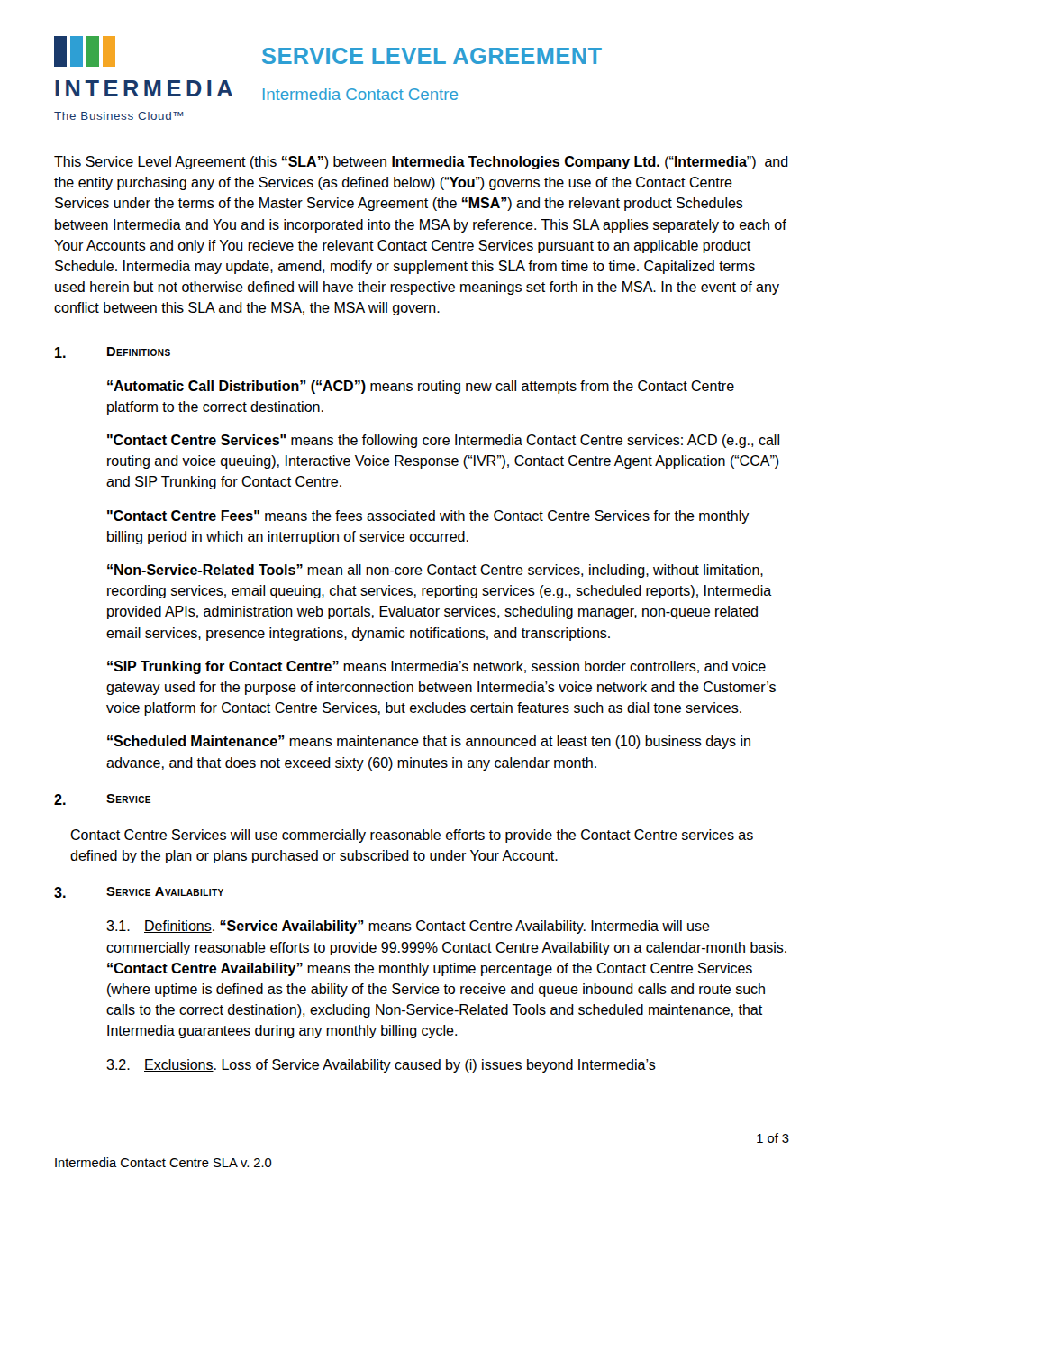INTERMEDIA
The Business Cloud™
SERVICE LEVEL AGREEMENT
Intermedia Contact Centre
This Service Level Agreement (this “SLA”) between Intermedia Technologies Company Ltd. (“Intermedia”) and the entity purchasing any of the Services (as defined below) (“You”) governs the use of the Contact Centre Services under the terms of the Master Service Agreement (the “MSA”) and the relevant product Schedules between Intermedia and You and is incorporated into the MSA by reference. This SLA applies separately to each of Your Accounts and only if You recieve the relevant Contact Centre Services pursuant to an applicable product Schedule. Intermedia may update, amend, modify or supplement this SLA from time to time. Capitalized terms used herein but not otherwise defined will have their respective meanings set forth in the MSA. In the event of any conflict between this SLA and the MSA, the MSA will govern.
1.
Definitions
“Automatic Call Distribution” (“ACD”) means routing new call attempts from the Contact Centre platform to the correct destination.
"Contact Centre Services" means the following core Intermedia Contact Centre services: ACD (e.g., call routing and voice queuing), Interactive Voice Response (“IVR”), Contact Centre Agent Application (“CCA”) and SIP Trunking for Contact Centre.
"Contact Centre Fees" means the fees associated with the Contact Centre Services for the monthly billing period in which an interruption of service occurred.
“Non-Service-Related Tools” mean all non-core Contact Centre services, including, without limitation, recording services, email queuing, chat services, reporting services (e.g., scheduled reports), Intermedia provided APIs, administration web portals, Evaluator services, scheduling manager, non-queue related email services, presence integrations, dynamic notifications, and transcriptions.
“SIP Trunking for Contact Centre” means Intermedia’s network, session border controllers, and voice gateway used for the purpose of interconnection between Intermedia’s voice network and the Customer’s voice platform for Contact Centre Services, but excludes certain features such as dial tone services.
“Scheduled Maintenance” means maintenance that is announced at least ten (10) business days in advance, and that does not exceed sixty (60) minutes in any calendar month.
2.
Service
Contact Centre Services will use commercially reasonable efforts to provide the Contact Centre services as defined by the plan or plans purchased or subscribed to under Your Account.
3.
Service Availability
3.1. Definitions. “Service Availability” means Contact Centre Availability. Intermedia will use commercially reasonable efforts to provide 99.999% Contact Centre Availability on a calendar-month basis. “Contact Centre Availability” means the monthly uptime percentage of the Contact Centre Services (where uptime is defined as the ability of the Service to receive and queue inbound calls and route such calls to the correct destination), excluding Non-Service-Related Tools and scheduled maintenance, that Intermedia guarantees during any monthly billing cycle.
3.2. Exclusions. Loss of Service Availability caused by (i) issues beyond Intermedia’s
1 of 3
Intermedia Contact Centre SLA v. 2.0